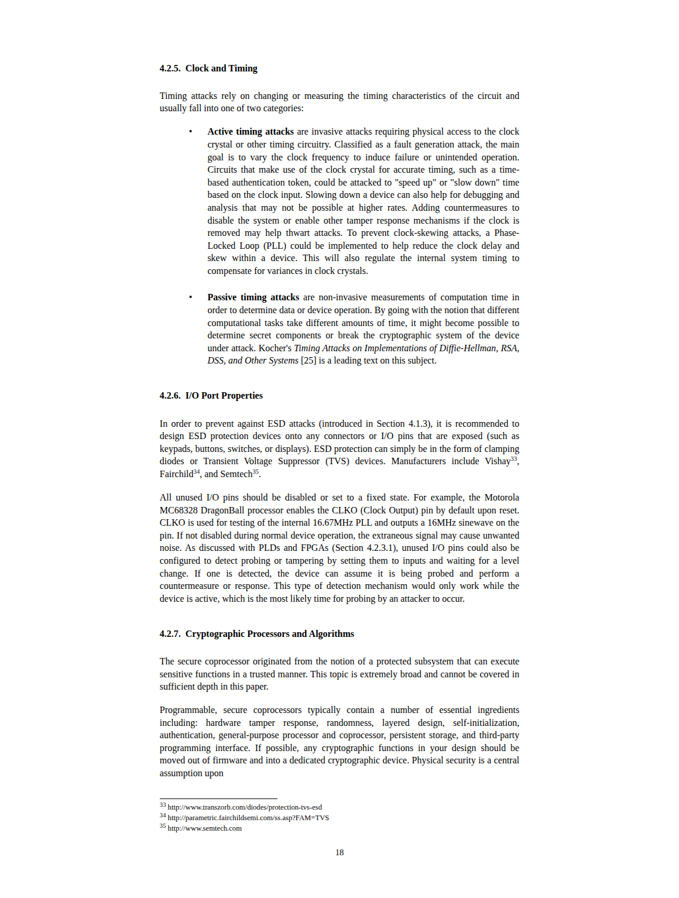4.2.5. Clock and Timing
Timing attacks rely on changing or measuring the timing characteristics of the circuit and usually fall into one of two categories:
Active timing attacks are invasive attacks requiring physical access to the clock crystal or other timing circuitry. Classified as a fault generation attack, the main goal is to vary the clock frequency to induce failure or unintended operation. Circuits that make use of the clock crystal for accurate timing, such as a time-based authentication token, could be attacked to "speed up" or "slow down" time based on the clock input. Slowing down a device can also help for debugging and analysis that may not be possible at higher rates. Adding countermeasures to disable the system or enable other tamper response mechanisms if the clock is removed may help thwart attacks. To prevent clock-skewing attacks, a Phase-Locked Loop (PLL) could be implemented to help reduce the clock delay and skew within a device. This will also regulate the internal system timing to compensate for variances in clock crystals.
Passive timing attacks are non-invasive measurements of computation time in order to determine data or device operation. By going with the notion that different computational tasks take different amounts of time, it might become possible to determine secret components or break the cryptographic system of the device under attack. Kocher's Timing Attacks on Implementations of Diffie-Hellman, RSA, DSS, and Other Systems [25] is a leading text on this subject.
4.2.6. I/O Port Properties
In order to prevent against ESD attacks (introduced in Section 4.1.3), it is recommended to design ESD protection devices onto any connectors or I/O pins that are exposed (such as keypads, buttons, switches, or displays). ESD protection can simply be in the form of clamping diodes or Transient Voltage Suppressor (TVS) devices. Manufacturers include Vishay33, Fairchild34, and Semtech35.
All unused I/O pins should be disabled or set to a fixed state. For example, the Motorola MC68328 DragonBall processor enables the CLKO (Clock Output) pin by default upon reset. CLKO is used for testing of the internal 16.67MHz PLL and outputs a 16MHz sinewave on the pin. If not disabled during normal device operation, the extraneous signal may cause unwanted noise. As discussed with PLDs and FPGAs (Section 4.2.3.1), unused I/O pins could also be configured to detect probing or tampering by setting them to inputs and waiting for a level change. If one is detected, the device can assume it is being probed and perform a countermeasure or response. This type of detection mechanism would only work while the device is active, which is the most likely time for probing by an attacker to occur.
4.2.7. Cryptographic Processors and Algorithms
The secure coprocessor originated from the notion of a protected subsystem that can execute sensitive functions in a trusted manner. This topic is extremely broad and cannot be covered in sufficient depth in this paper.
Programmable, secure coprocessors typically contain a number of essential ingredients including: hardware tamper response, randomness, layered design, self-initialization, authentication, general-purpose processor and coprocessor, persistent storage, and third-party programming interface. If possible, any cryptographic functions in your design should be moved out of firmware and into a dedicated cryptographic device. Physical security is a central assumption upon
33 http://www.transzorb.com/diodes/protection-tvs-esd
34 http://parametric.fairchildsemi.com/ss.asp?FAM=TVS
35 http://www.semtech.com
18